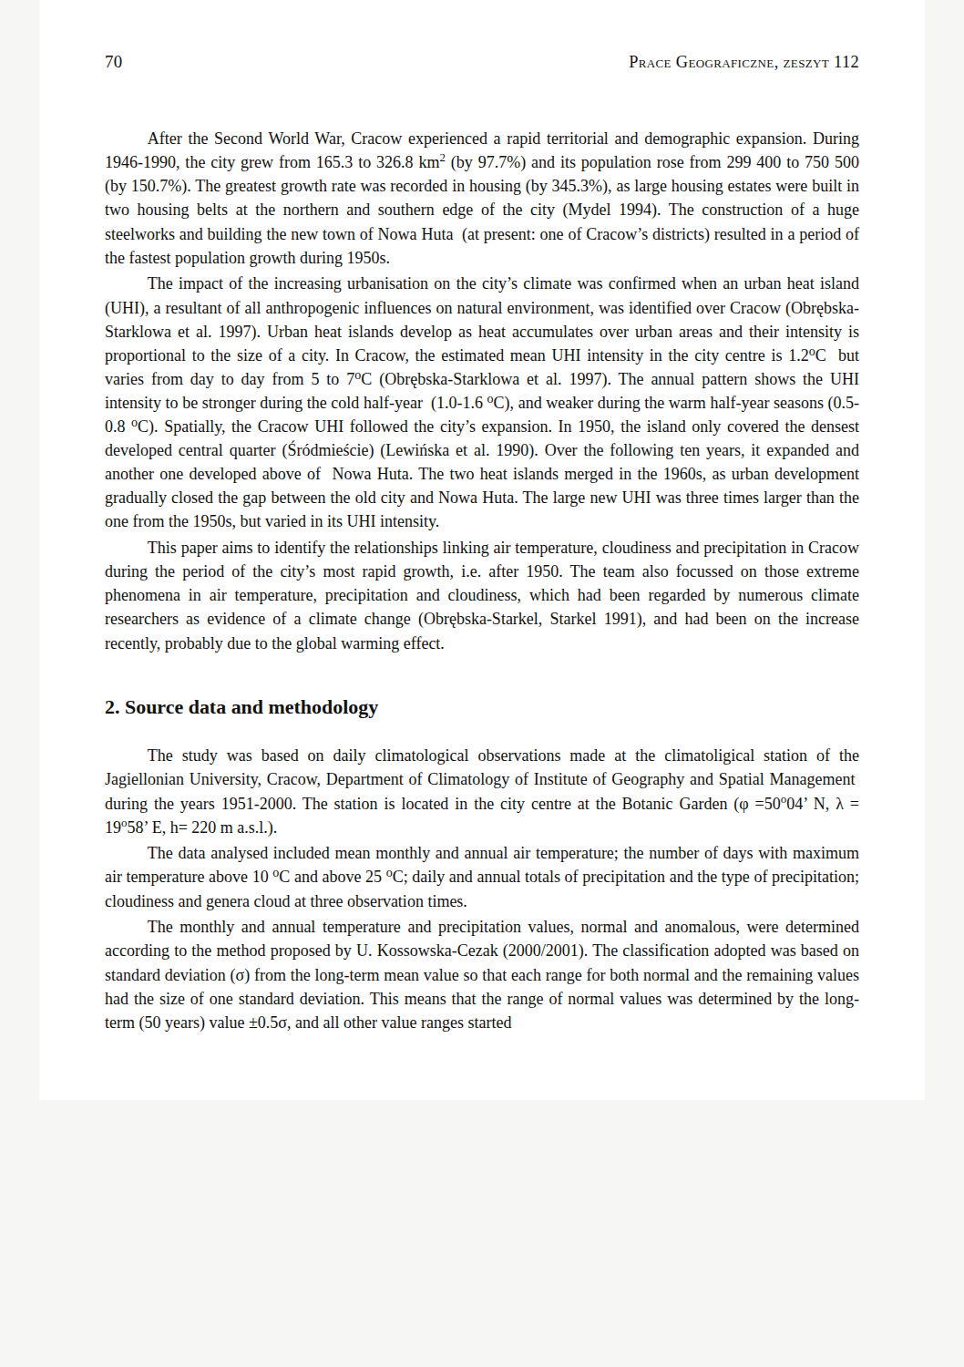70 Prace Geograficzne, zeszyt 112
After the Second World War, Cracow experienced a rapid territorial and demographic expansion. During 1946-1990, the city grew from 165.3 to 326.8 km2 (by 97.7%) and its population rose from 299 400 to 750 500 (by 150.7%). The greatest growth rate was recorded in housing (by 345.3%), as large housing estates were built in two housing belts at the northern and southern edge of the city (Mydel 1994). The construction of a huge steelworks and building the new town of Nowa Huta (at present: one of Cracow’s districts) resulted in a period of the fastest population growth during 1950s.
The impact of the increasing urbanisation on the city’s climate was confirmed when an urban heat island (UHI), a resultant of all anthropogenic influences on natural environment, was identified over Cracow (Obrębska-Starklowa et al. 1997). Urban heat islands develop as heat accumulates over urban areas and their intensity is proportional to the size of a city. In Cracow, the estimated mean UHI intensity in the city centre is 1.2o C but varies from day to day from 5 to 7o C (Obrębska-Starklowa et al. 1997). The annual pattern shows the UHI intensity to be stronger during the cold half-year (1.0-1.6 o C), and weaker during the warm half-year seasons (0.5-0.8 o C). Spatially, the Cracow UHI followed the city’s expansion. In 1950, the island only covered the densest developed central quarter (Śródmieście) (Lewińska et al. 1990). Over the following ten years, it expanded and another one developed above of Nowa Huta. The two heat islands merged in the 1960s, as urban development gradually closed the gap between the old city and Nowa Huta. The large new UHI was three times larger than the one from the 1950s, but varied in its UHI intensity.
This paper aims to identify the relationships linking air temperature, cloudiness and precipitation in Cracow during the period of the city’s most rapid growth, i.e. after 1950. The team also focussed on those extreme phenomena in air temperature, precipitation and cloudiness, which had been regarded by numerous climate researchers as evidence of a climate change (Obrębska-Starkel, Starkel 1991), and had been on the increase recently, probably due to the global warming effect.
2. Source data and methodology
The study was based on daily climatological observations made at the climatoligical station of the Jagiellonian University, Cracow, Department of Climatology of Institute of Geography and Spatial Management during the years 1951-2000. The station is located in the city centre at the Botanic Garden (φ =50o04’ N, λ = 19o58’ E, h= 220 m a.s.l.).
The data analysed included mean monthly and annual air temperature; the number of days with maximum air temperature above 10 o C and above 25 o C; daily and annual totals of precipitation and the type of precipitation; cloudiness and genera cloud at three observation times.
The monthly and annual temperature and precipitation values, normal and anomalous, were determined according to the method proposed by U. Kossowska-Cezak (2000/2001). The classification adopted was based on standard deviation (σ) from the long-term mean value so that each range for both normal and the remaining values had the size of one standard deviation. This means that the range of normal values was determined by the long-term (50 years) value ±0.5σ, and all other value ranges started